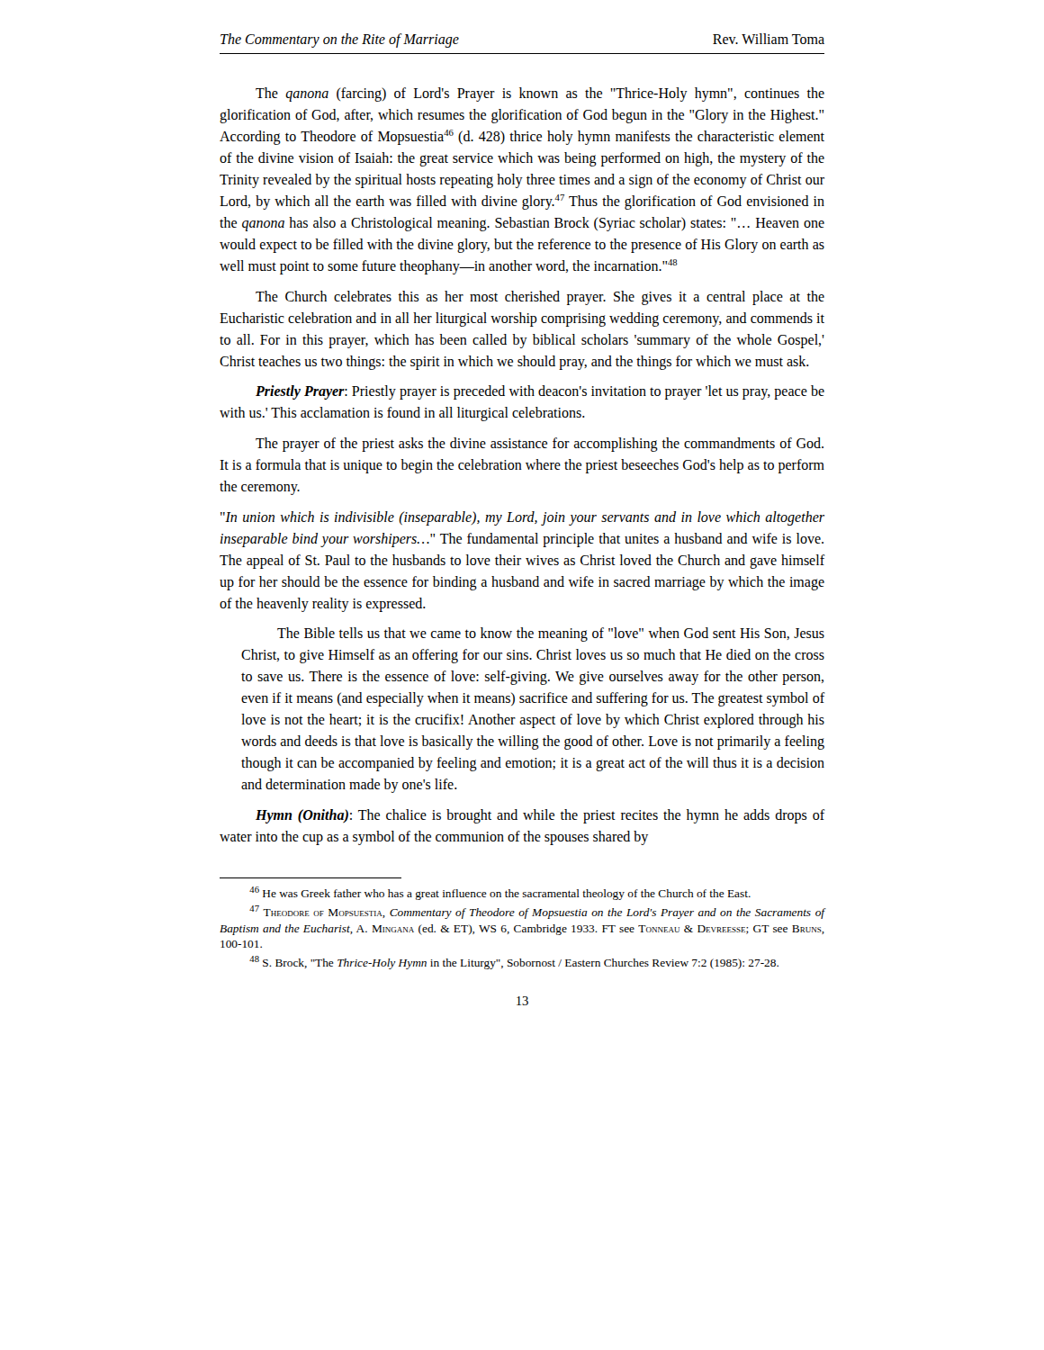The Commentary on the Rite of Marriage Rev. William Toma
The qanona (farcing) of Lord's Prayer is known as the "Thrice-Holy hymn", continues the glorification of God, after, which resumes the glorification of God begun in the "Glory in the Highest." According to Theodore of Mopsuestia46 (d. 428) thrice holy hymn manifests the characteristic element of the divine vision of Isaiah: the great service which was being performed on high, the mystery of the Trinity revealed by the spiritual hosts repeating holy three times and a sign of the economy of Christ our Lord, by which all the earth was filled with divine glory.47 Thus the glorification of God envisioned in the qanona has also a Christological meaning. Sebastian Brock (Syriac scholar) states: "… Heaven one would expect to be filled with the divine glory, but the reference to the presence of His Glory on earth as well must point to some future theophany—in another word, the incarnation."48
The Church celebrates this as her most cherished prayer. She gives it a central place at the Eucharistic celebration and in all her liturgical worship comprising wedding ceremony, and commends it to all. For in this prayer, which has been called by biblical scholars 'summary of the whole Gospel,' Christ teaches us two things: the spirit in which we should pray, and the things for which we must ask.
Priestly Prayer: Priestly prayer is preceded with deacon's invitation to prayer 'let us pray, peace be with us.' This acclamation is found in all liturgical celebrations.
The prayer of the priest asks the divine assistance for accomplishing the commandments of God. It is a formula that is unique to begin the celebration where the priest beseeches God's help as to perform the ceremony.
"In union which is indivisible (inseparable), my Lord, join your servants and in love which altogether inseparable bind your worshipers…" The fundamental principle that unites a husband and wife is love. The appeal of St. Paul to the husbands to love their wives as Christ loved the Church and gave himself up for her should be the essence for binding a husband and wife in sacred marriage by which the image of the heavenly reality is expressed.
The Bible tells us that we came to know the meaning of "love" when God sent His Son, Jesus Christ, to give Himself as an offering for our sins. Christ loves us so much that He died on the cross to save us. There is the essence of love: self-giving. We give ourselves away for the other person, even if it means (and especially when it means) sacrifice and suffering for us. The greatest symbol of love is not the heart; it is the crucifix! Another aspect of love by which Christ explored through his words and deeds is that love is basically the willing the good of other. Love is not primarily a feeling though it can be accompanied by feeling and emotion; it is a great act of the will thus it is a decision and determination made by one's life.
Hymn (Onitha): The chalice is brought and while the priest recites the hymn he adds drops of water into the cup as a symbol of the communion of the spouses shared by
46 He was Greek father who has a great influence on the sacramental theology of the Church of the East.
47 Theodore of Mopsuestia, Commentary of Theodore of Mopsuestia on the Lord's Prayer and on the Sacraments of Baptism and the Eucharist, A. Mingana (ed. & ET), WS 6, Cambridge 1933. FT see Tonneau & Devreesse; GT see Bruns, 100-101.
48 S. Brock, "The Thrice-Holy Hymn in the Liturgy", Sobornost / Eastern Churches Review 7:2 (1985): 27-28.
13